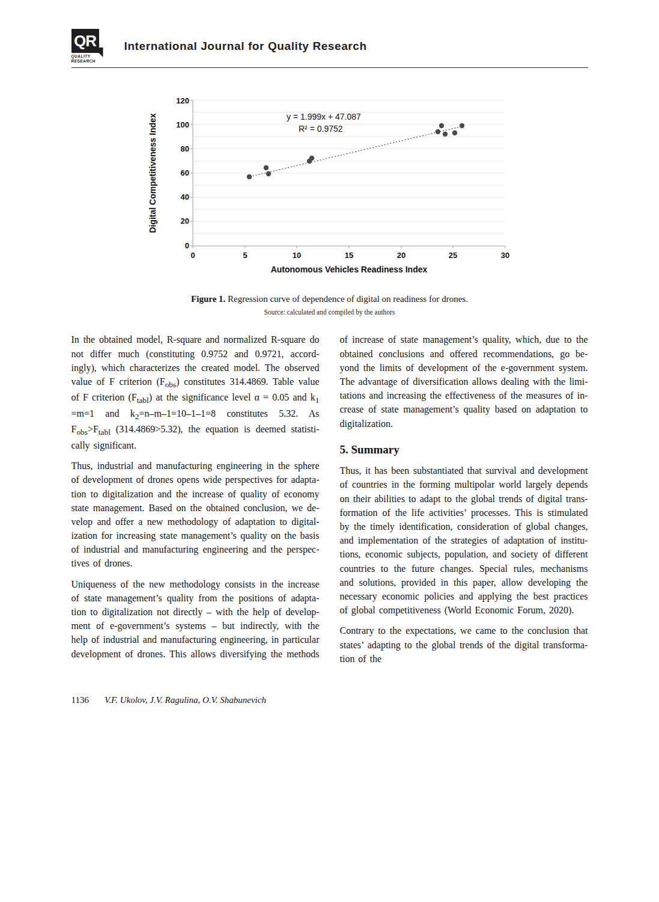QR
QUALITY
RESEARCH
International Journal for Quality Research
120 100 80 60 40 20 0 0 5 10 15 20 25 30 Digital Competitiveness Index Autonomous Vehicles Readiness Index y = 1.999x + 47.087 R² = 0.9752
Figure 1. Regression curve of dependence of digital on readiness for drones.
Source: calculated and compiled by the authors
In the obtained model, R-square and normalized R-square do not differ much (constituting 0.9752 and 0.9721, accordingly), which characterizes the created model. The observed value of F criterion (Fobs) constitutes 314.4869. Table value of F criterion (Ftabl) at the significance level α = 0.05 and k1 =m=1 and k2=n–m–1=10–1–1=8 constitutes 5.32. As Fobs>Ftabl (314.4869>5.32), the equation is deemed statistically significant.
Thus, industrial and manufacturing engineering in the sphere of development of drones opens wide perspectives for adaptation to digitalization and the increase of quality of economy state management. Based on the obtained conclusion, we develop and offer a new methodology of adaptation to digitalization for increasing state management’s quality on the basis of industrial and manufacturing engineering and the perspectives of drones.
Uniqueness of the new methodology consists in the increase of state management’s quality from the positions of adaptation to digitalization not directly – with the help of development of e-government’s systems – but indirectly, with the help of industrial and manufacturing engineering, in particular development of drones. This allows diversifying the methods of increase of state management’s quality, which, due to the obtained conclusions and offered recommendations, go beyond the limits of development of the e-government system. The advantage of diversification allows dealing with the limitations and increasing the effectiveness of the measures of increase of state management’s quality based on adaptation to digitalization.
5. Summary
Thus, it has been substantiated that survival and development of countries in the forming multipolar world largely depends on their abilities to adapt to the global trends of digital transformation of the life activities’ processes. This is stimulated by the timely identification, consideration of global changes, and implementation of the strategies of adaptation of institutions, economic subjects, population, and society of different countries to the future changes. Special rules, mechanisms and solutions, provided in this paper, allow developing the necessary economic policies and applying the best practices of global competitiveness (World Economic Forum, 2020).
Contrary to the expectations, we came to the conclusion that states’ adapting to the global trends of the digital transformation of the
1136 V.F. Ukolov, J.V. Ragulina, O.V. Shabunevich